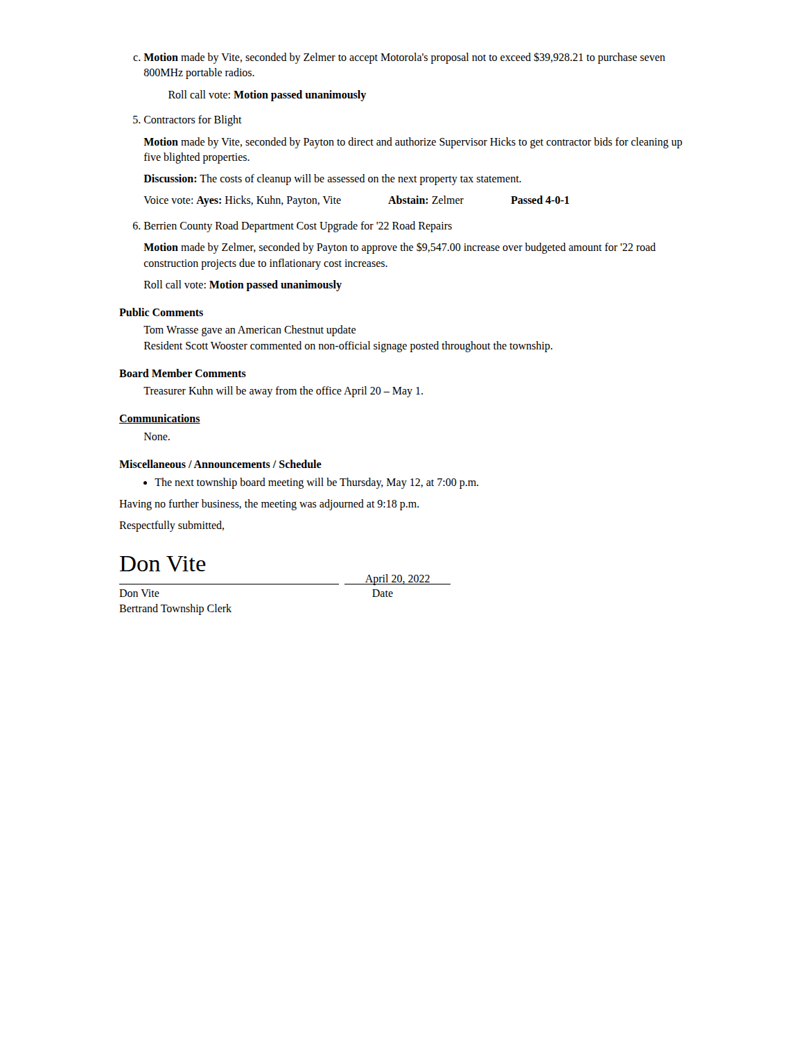Motion made by Vite, seconded by Zelmer to accept Motorola's proposal not to exceed $39,928.21 to purchase seven 800MHz portable radios.
Roll call vote: Motion passed unanimously
Contractors for Blight
Motion made by Vite, seconded by Payton to direct and authorize Supervisor Hicks to get contractor bids for cleaning up five blighted properties.
Discussion: The costs of cleanup will be assessed on the next property tax statement.
Voice vote: Ayes: Hicks, Kuhn, Payton, Vite Abstain: Zelmer Passed 4-0-1
Berrien County Road Department Cost Upgrade for '22 Road Repairs
Motion made by Zelmer, seconded by Payton to approve the $9,547.00 increase over budgeted amount for '22 road construction projects due to inflationary cost increases.
Roll call vote: Motion passed unanimously
Public Comments
Tom Wrasse gave an American Chestnut update
Resident Scott Wooster commented on non-official signage posted throughout the township.
Board Member Comments
Treasurer Kuhn will be away from the office April 20 – May 1.
Communications
None.
Miscellaneous / Announcements / Schedule
The next township board meeting will be Thursday, May 12, at 7:00 p.m.
Having no further business, the meeting was adjourned at 9:18 p.m.
Respectfully submitted,
Don Vite
April 20, 2022
Don Vite Date
Bertrand Township Clerk